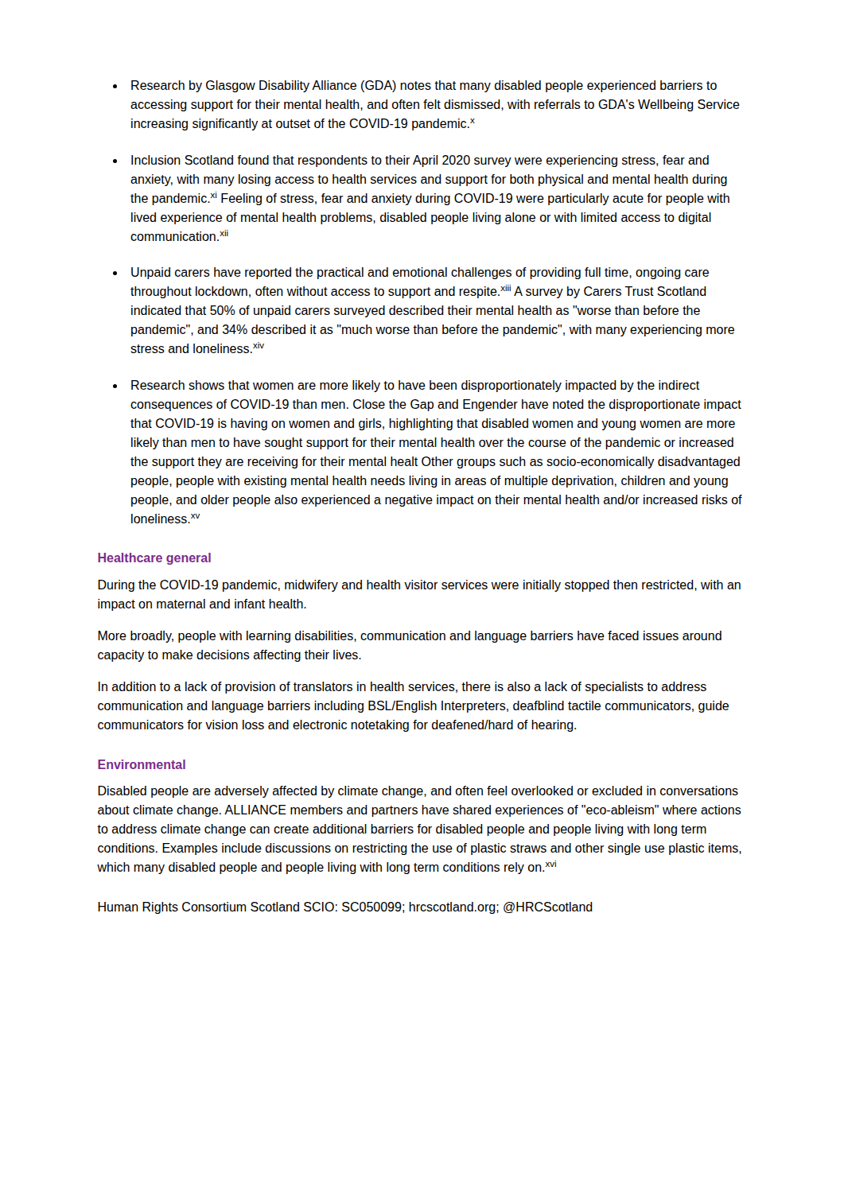Research by Glasgow Disability Alliance (GDA) notes that many disabled people experienced barriers to accessing support for their mental health, and often felt dismissed, with referrals to GDA's Wellbeing Service increasing significantly at outset of the COVID-19 pandemic.x
Inclusion Scotland found that respondents to their April 2020 survey were experiencing stress, fear and anxiety, with many losing access to health services and support for both physical and mental health during the pandemic.xi Feeling of stress, fear and anxiety during COVID-19 were particularly acute for people with lived experience of mental health problems, disabled people living alone or with limited access to digital communication.xii
Unpaid carers have reported the practical and emotional challenges of providing full time, ongoing care throughout lockdown, often without access to support and respite.xiii A survey by Carers Trust Scotland indicated that 50% of unpaid carers surveyed described their mental health as "worse than before the pandemic", and 34% described it as "much worse than before the pandemic", with many experiencing more stress and loneliness.xiv
Research shows that women are more likely to have been disproportionately impacted by the indirect consequences of COVID-19 than men. Close the Gap and Engender have noted the disproportionate impact that COVID-19 is having on women and girls, highlighting that disabled women and young women are more likely than men to have sought support for their mental health over the course of the pandemic or increased the support they are receiving for their mental healt Other groups such as socio-economically disadvantaged people, people with existing mental health needs living in areas of multiple deprivation, children and young people, and older people also experienced a negative impact on their mental health and/or increased risks of loneliness.xv
Healthcare general
During the COVID-19 pandemic, midwifery and health visitor services were initially stopped then restricted, with an impact on maternal and infant health.
More broadly, people with learning disabilities, communication and language barriers have faced issues around capacity to make decisions affecting their lives.
In addition to a lack of provision of translators in health services, there is also a lack of specialists to address communication and language barriers including BSL/English Interpreters, deafblind tactile communicators, guide communicators for vision loss and electronic notetaking for deafened/hard of hearing.
Environmental
Disabled people are adversely affected by climate change, and often feel overlooked or excluded in conversations about climate change. ALLIANCE members and partners have shared experiences of "eco-ableism" where actions to address climate change can create additional barriers for disabled people and people living with long term conditions. Examples include discussions on restricting the use of plastic straws and other single use plastic items, which many disabled people and people living with long term conditions rely on.xvi
Human Rights Consortium Scotland SCIO: SC050099; hrcscotland.org; @HRCScotland